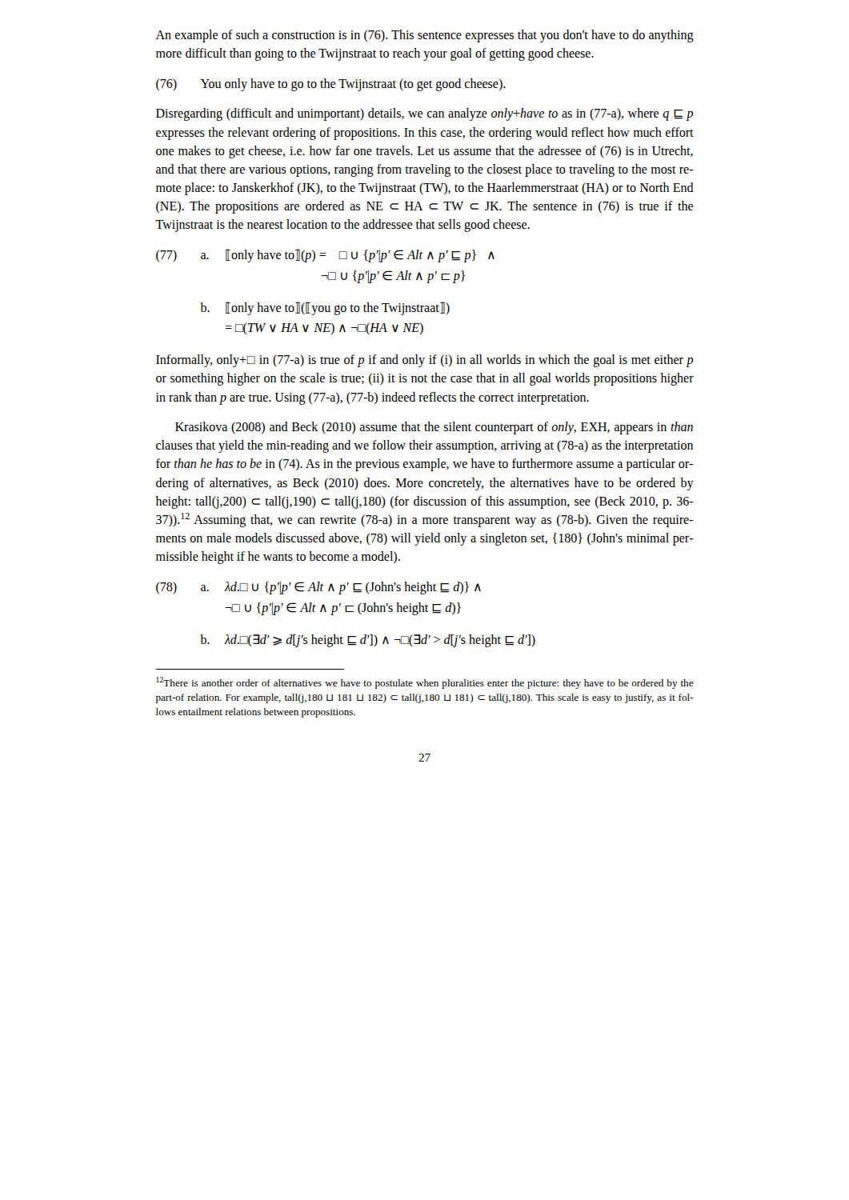An example of such a construction is in (76). This sentence expresses that you don't have to do anything more difficult than going to the Twijnstraat to reach your goal of getting good cheese.
(76)
You only have to go to the Twijnstraat (to get good cheese).
Disregarding (difficult and unimportant) details, we can analyze only+have to as in (77-a), where q ⊑ p expresses the relevant ordering of propositions. In this case, the ordering would reflect how much effort one makes to get cheese, i.e. how far one travels. Let us assume that the adressee of (76) is in Utrecht, and that there are various options, ranging from traveling to the closest place to traveling to the most remote place: to Janskerkhof (JK), to the Twijnstraat (TW), to the Haarlemmerstraat (HA) or to North End (NE). The propositions are ordered as NE ⊂ HA ⊂ TW ⊂ JK. The sentence in (76) is true if the Twijnstraat is the nearest location to the addressee that sells good cheese.
(77)
a.
⟦only have to⟧(p) = □ ∪ {p′|p′ ∈ Alt ∧ p′ ⊑ p} ∧
¬□ ∪ {p′|p′ ∈ Alt ∧ p′ ⊏ p}
b.
⟦only have to⟧(⟦you go to the Twijnstraat⟧)
= □(TW ∨ HA ∨ NE) ∧ ¬□(HA ∨ NE)
Informally, only+□ in (77-a) is true of p if and only if (i) in all worlds in which the goal is met either p or something higher on the scale is true; (ii) it is not the case that in all goal worlds propositions higher in rank than p are true. Using (77-a), (77-b) indeed reflects the correct interpretation.
Krasikova (2008) and Beck (2010) assume that the silent counterpart of only, EXH, appears in than clauses that yield the min-reading and we follow their assumption, arriving at (78-a) as the interpretation for than he has to be in (74). As in the previous example, we have to furthermore assume a particular ordering of alternatives, as Beck (2010) does. More concretely, the alternatives have to be ordered by height: tall(j,200) ⊂ tall(j,190) ⊂ tall(j,180) (for discussion of this assumption, see (Beck 2010, p. 36-37)).12 Assuming that, we can rewrite (78-a) in a more transparent way as (78-b). Given the requirements on male models discussed above, (78) will yield only a singleton set, {180} (John's minimal permissible height if he wants to become a model).
(78)
a.
λd.□ ∪ {p′|p′ ∈ Alt ∧ p′ ⊑ (John's height ⊑ d)} ∧
¬□ ∪ {p′|p′ ∈ Alt ∧ p′ ⊏ (John's height ⊑ d)}
b.
λd.□(∃d′ ⩾ d[j′s height ⊑ d′]) ∧ ¬□(∃d′ > d[j′s height ⊑ d′])
12 There is another order of alternatives we have to postulate when pluralities enter the picture: they have to be ordered by the part-of relation. For example, tall(j,180 ⊔ 181 ⊔ 182) ⊂ tall(j,180 ⊔ 181) ⊂ tall(j,180). This scale is easy to justify, as it follows entailment relations between propositions.
27